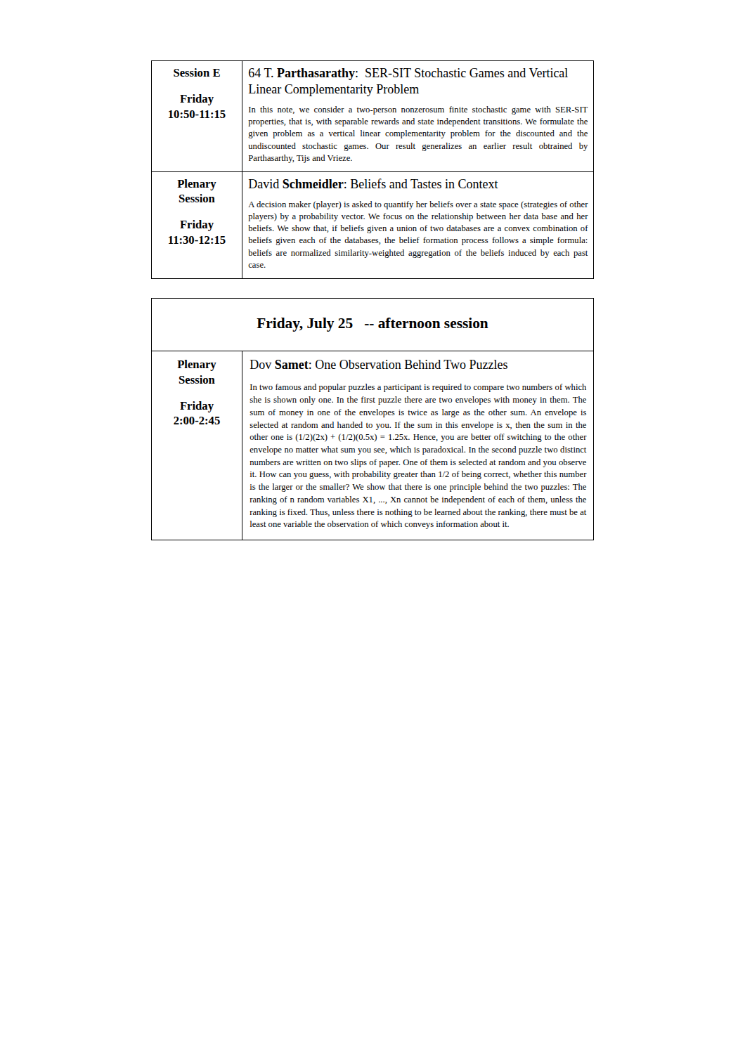| Session E Friday 10:50-11:15 | 64 T. Parthasarathy : SER-SIT Stochastic Games and Vertical Linear Complementarity Problem In this note, we consider a two-person nonzerosum finite stochastic game with SER-SIT properties, that is, with separable rewards and state independent transitions. We formulate the given problem as a vertical linear complementarity problem for the discounted and the undiscounted stochastic games. Our result generalizes an earlier result obtrained by Parthasarthy, Tijs and Vrieze. |
| Plenary Session Friday 11:30-12:15 | David Schmeidler : Beliefs and Tastes in Context A decision maker (player) is asked to quantify her beliefs over a state space (strategies of other players) by a probability vector. We focus on the relationship between her data base and her beliefs. We show that, if beliefs given a union of two databases are a convex combination of beliefs given each of the databases, the belief formation process follows a simple formula: beliefs are normalized similarity-weighted aggregation of the beliefs induced by each past case. |
| Friday, July 25 -- afternoon session |
| Plenary Session Friday 2:00-2:45 | Dov Samet : One Observation Behind Two Puzzles In two famous and popular puzzles a participant is required to compare two numbers of which she is shown only one. In the first puzzle there are two envelopes with money in them. The sum of money in one of the envelopes is twice as large as the other sum. An envelope is selected at random and handed to you. If the sum in this envelope is x, then the sum in the other one is (1/2)(2x) + (1/2)(0.5x) = 1.25x. Hence, you are better off switching to the other envelope no matter what sum you see, which is paradoxical. In the second puzzle two distinct numbers are written on two slips of paper. One of them is selected at random and you observe it. How can you guess, with probability greater than 1/2 of being correct, whether this number is the larger or the smaller? We show that there is one principle behind the two puzzles: The ranking of n random variables X1, ..., Xn cannot be independent of each of them, unless the ranking is fixed. Thus, unless there is nothing to be learned about the ranking, there must be at least one variable the observation of which conveys information about it. |